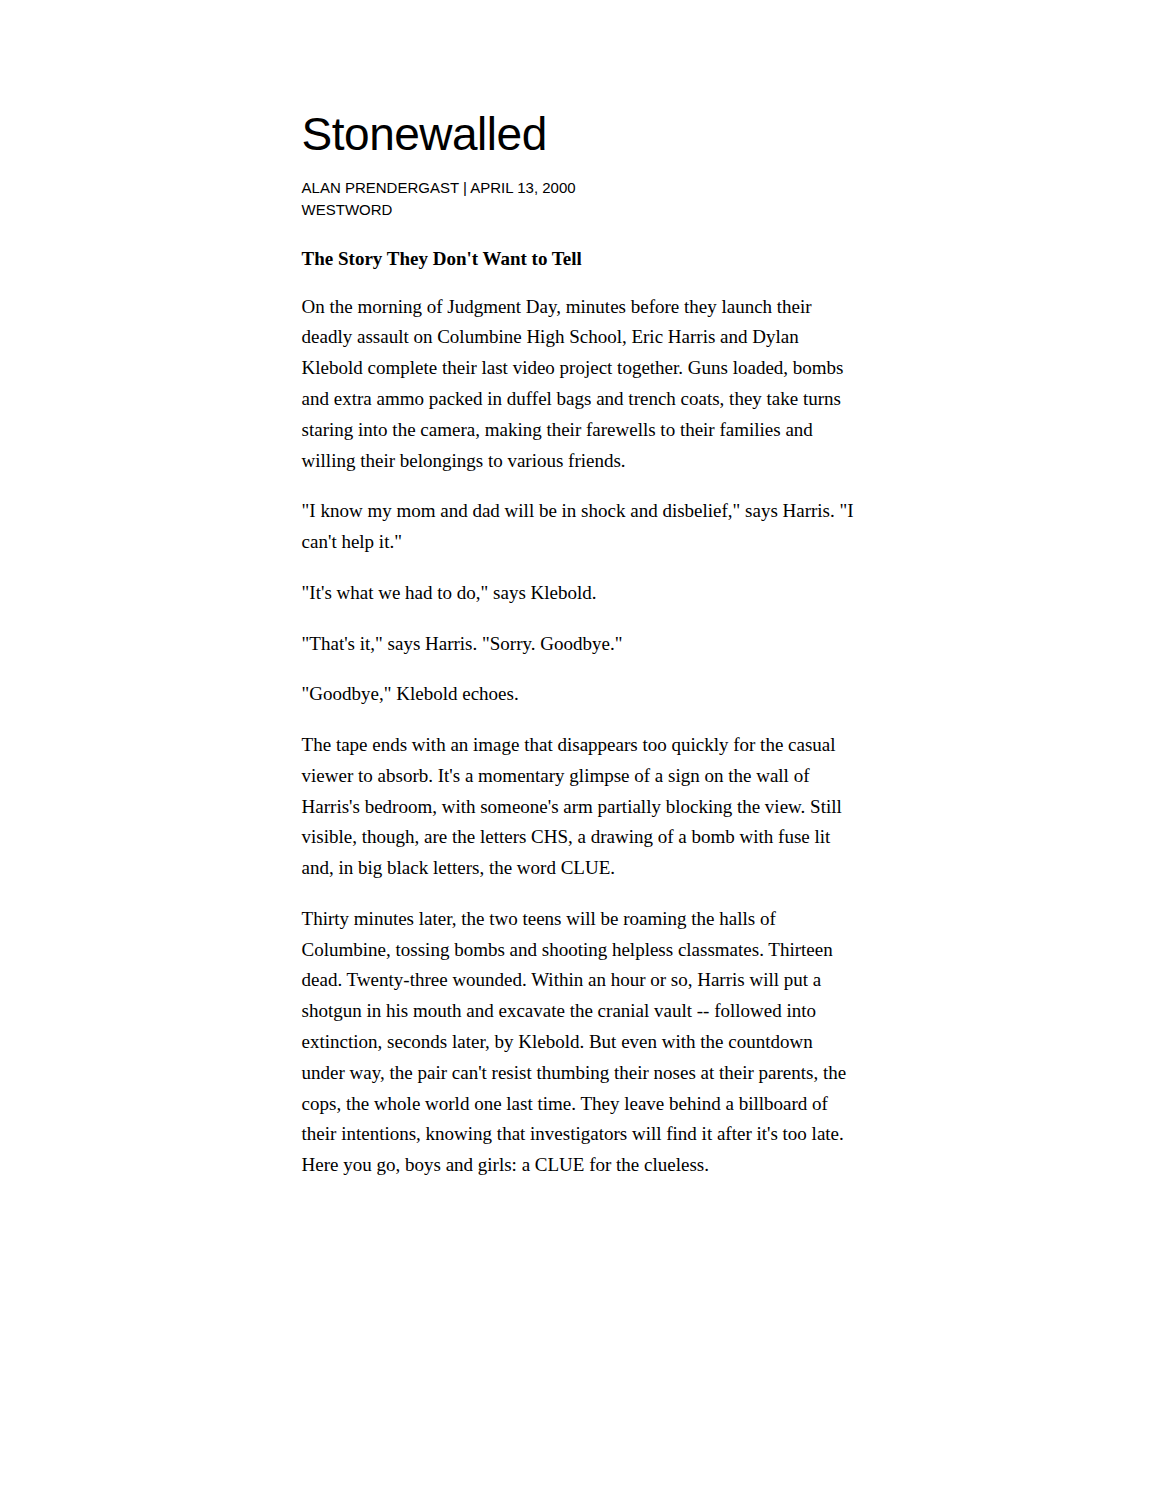Stonewalled
ALAN PRENDERGAST | APRIL 13, 2000
WESTWORD
The Story They Don't Want to Tell
On the morning of Judgment Day, minutes before they launch their deadly assault on Columbine High School, Eric Harris and Dylan Klebold complete their last video project together. Guns loaded, bombs and extra ammo packed in duffel bags and trench coats, they take turns staring into the camera, making their farewells to their families and willing their belongings to various friends.
"I know my mom and dad will be in shock and disbelief," says Harris. "I can't help it."
"It's what we had to do," says Klebold.
"That's it," says Harris. "Sorry. Goodbye."
"Goodbye," Klebold echoes.
The tape ends with an image that disappears too quickly for the casual viewer to absorb. It's a momentary glimpse of a sign on the wall of Harris's bedroom, with someone's arm partially blocking the view. Still visible, though, are the letters CHS, a drawing of a bomb with fuse lit and, in big black letters, the word CLUE.
Thirty minutes later, the two teens will be roaming the halls of Columbine, tossing bombs and shooting helpless classmates. Thirteen dead. Twenty-three wounded. Within an hour or so, Harris will put a shotgun in his mouth and excavate the cranial vault -- followed into extinction, seconds later, by Klebold. But even with the countdown under way, the pair can't resist thumbing their noses at their parents, the cops, the whole world one last time. They leave behind a billboard of their intentions, knowing that investigators will find it after it's too late. Here you go, boys and girls: a CLUE for the clueless.